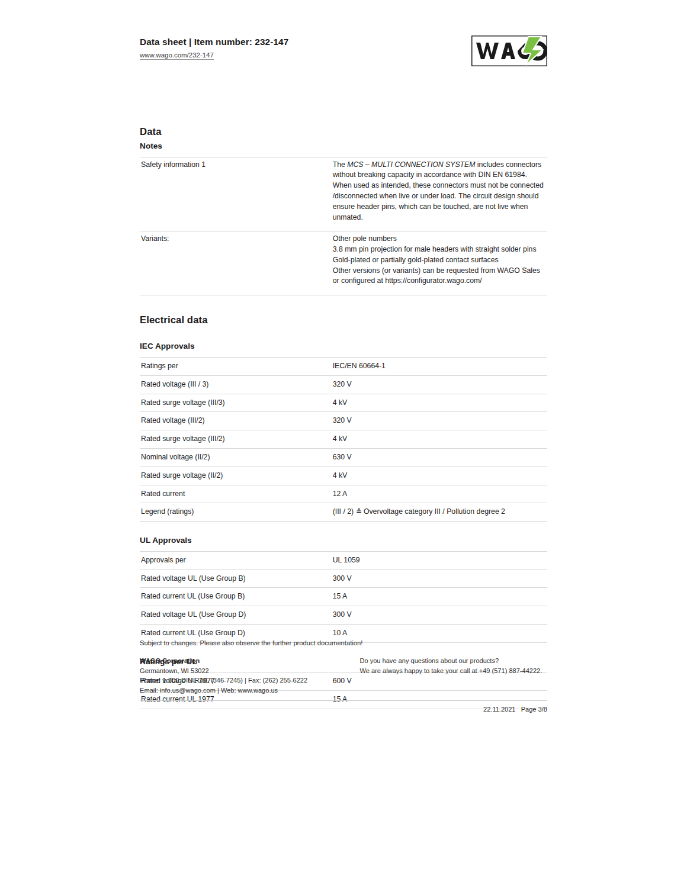Data sheet | Item number: 232-147
www.wago.com/232-147
Data
Notes
| Safety information 1 | The MCS – MULTI CONNECTION SYSTEM includes connectors without breaking capacity in accordance with DIN EN 61984. When used as intended, these connectors must not be connected /disconnected when live or under load. The circuit design should ensure header pins, which can be touched, are not live when unmated. |
| Variants: | Other pole numbers 3.8 mm pin projection for male headers with straight solder pins Gold-plated or partially gold-plated contact surfaces Other versions (or variants) can be requested from WAGO Sales or configured at https://configurator.wago.com/ |
Electrical data
IEC Approvals
| Ratings per | IEC/EN 60664-1 |
| Rated voltage (III / 3) | 320 V |
| Rated surge voltage (III/3) | 4 kV |
| Rated voltage (III/2) | 320 V |
| Rated surge voltage (III/2) | 4 kV |
| Nominal voltage (II/2) | 630 V |
| Rated surge voltage (II/2) | 4 kV |
| Rated current | 12 A |
| Legend (ratings) | (III / 2) ≙ Overvoltage category III / Pollution degree 2 |
UL Approvals
| Approvals per | UL 1059 |
| Rated voltage UL (Use Group B) | 300 V |
| Rated current UL (Use Group B) | 15 A |
| Rated voltage UL (Use Group D) | 300 V |
| Rated current UL (Use Group D) | 10 A |
Ratings per UL
| Rated voltage UL 1977 | 600 V |
| Rated current UL 1977 | 15 A |
Subject to changes. Please also observe the further product documentation!
WAGO Corporation
Germantown, WI 53022
Phone: 1-800-DIN-RAIL (346-7245) | Fax: (262) 255-6222
Email: info.us@wago.com | Web: www.wago.us
Do you have any questions about our products?
We are always happy to take your call at +49 (571) 887-44222.
22.11.2021 Page 3/8